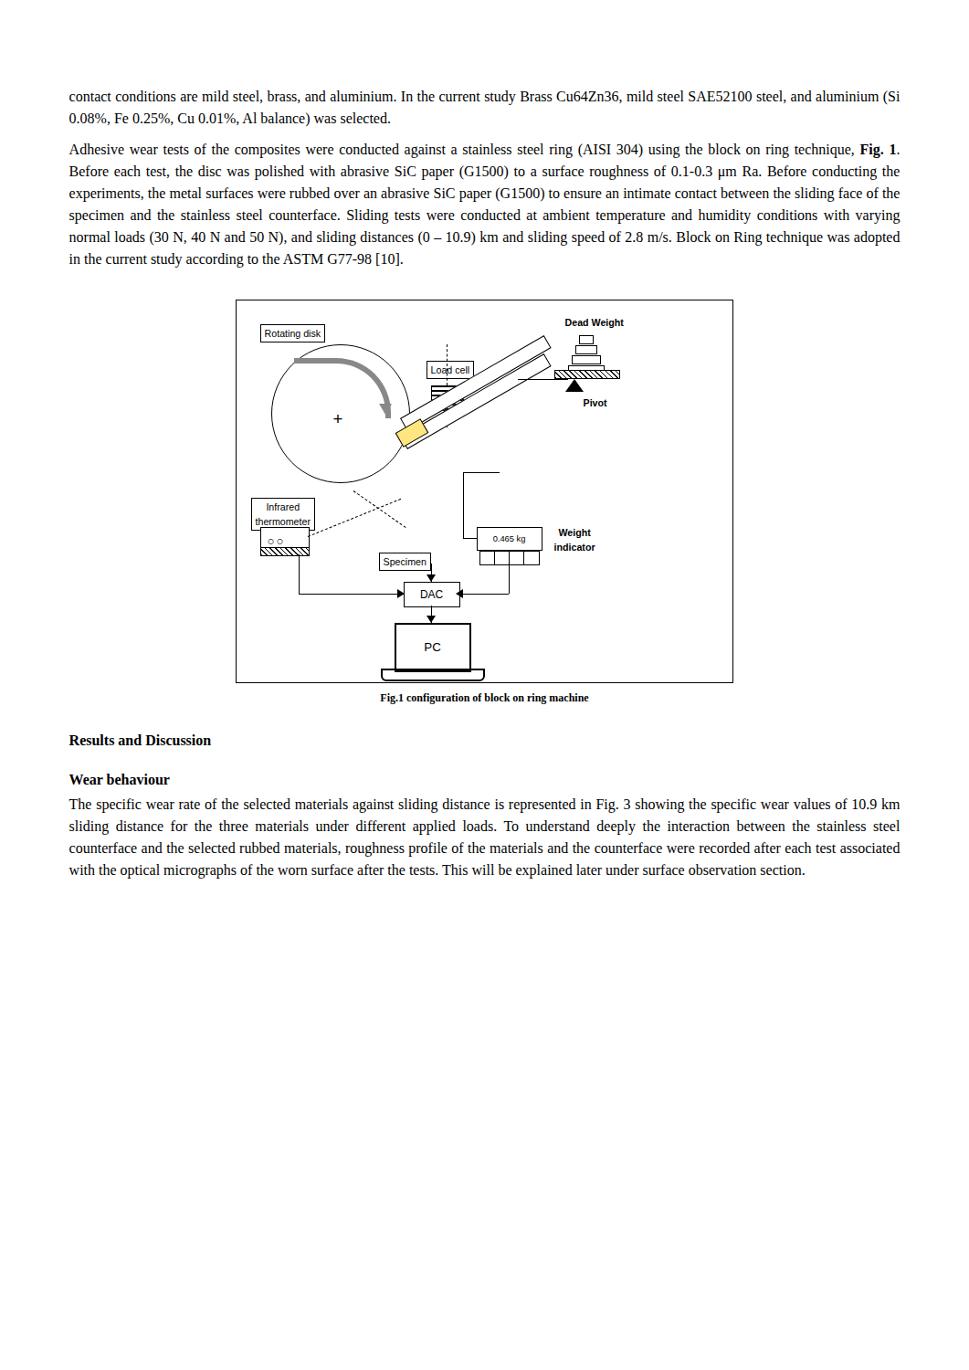contact conditions are mild steel, brass, and aluminium. In the current study Brass Cu64Zn36, mild steel SAE52100 steel, and aluminium (Si 0.08%, Fe 0.25%, Cu 0.01%, Al balance) was selected.
Adhesive wear tests of the composites were conducted against a stainless steel ring (AISI 304) using the block on ring technique, Fig. 1. Before each test, the disc was polished with abrasive SiC paper (G1500) to a surface roughness of 0.1-0.3 μm Ra. Before conducting the experiments, the metal surfaces were rubbed over an abrasive SiC paper (G1500) to ensure an intimate contact between the sliding face of the specimen and the stainless steel counterface. Sliding tests were conducted at ambient temperature and humidity conditions with varying normal loads (30 N, 40 N and 50 N), and sliding distances (0 – 10.9) km and sliding speed of 2.8 m/s. Block on Ring technique was adopted in the current study according to the ASTM G77-98 [10].
Rotating disk
+
Load cell
Dead Weight
Pivot
Specimen
Infrared
thermometer
○○
Weight
indicator
0.465 kg
DAC
PC
Fig.1 configuration of block on ring machine
Results and Discussion
Wear behaviour
The specific wear rate of the selected materials against sliding distance is represented in Fig. 3 showing the specific wear values of 10.9 km sliding distance for the three materials under different applied loads. To understand deeply the interaction between the stainless steel counterface and the selected rubbed materials, roughness profile of the materials and the counterface were recorded after each test associated with the optical micrographs of the worn surface after the tests. This will be explained later under surface observation section.